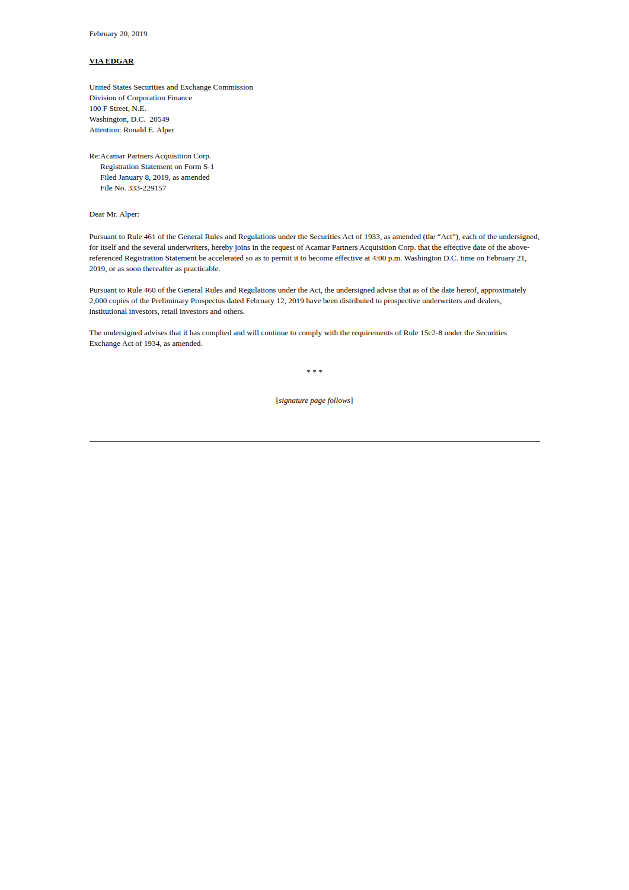February 20, 2019
VIA EDGAR
United States Securities and Exchange Commission
Division of Corporation Finance
100 F Street, N.E.
Washington, D.C. 20549
Attention: Ronald E. Alper
| Re: | Acamar Partners Acquisition Corp. Registration Statement on Form S-1 Filed January 8, 2019, as amended File No. 333-229157 |
Dear Mr. Alper:
Pursuant to Rule 461 of the General Rules and Regulations under the Securities Act of 1933, as amended (the “Act”), each of the undersigned, for itself and the several underwriters, hereby joins in the request of Acamar Partners Acquisition Corp. that the effective date of the above-referenced Registration Statement be accelerated so as to permit it to become effective at 4:00 p.m. Washington D.C. time on February 21, 2019, or as soon thereafter as practicable.
Pursuant to Rule 460 of the General Rules and Regulations under the Act, the undersigned advise that as of the date hereof, approximately 2,000 copies of the Preliminary Prospectus dated February 12, 2019 have been distributed to prospective underwriters and dealers, institutional investors, retail investors and others.
The undersigned advises that it has complied and will continue to comply with the requirements of Rule 15c2-8 under the Securities Exchange Act of 1934, as amended.
* * *
[signature page follows]